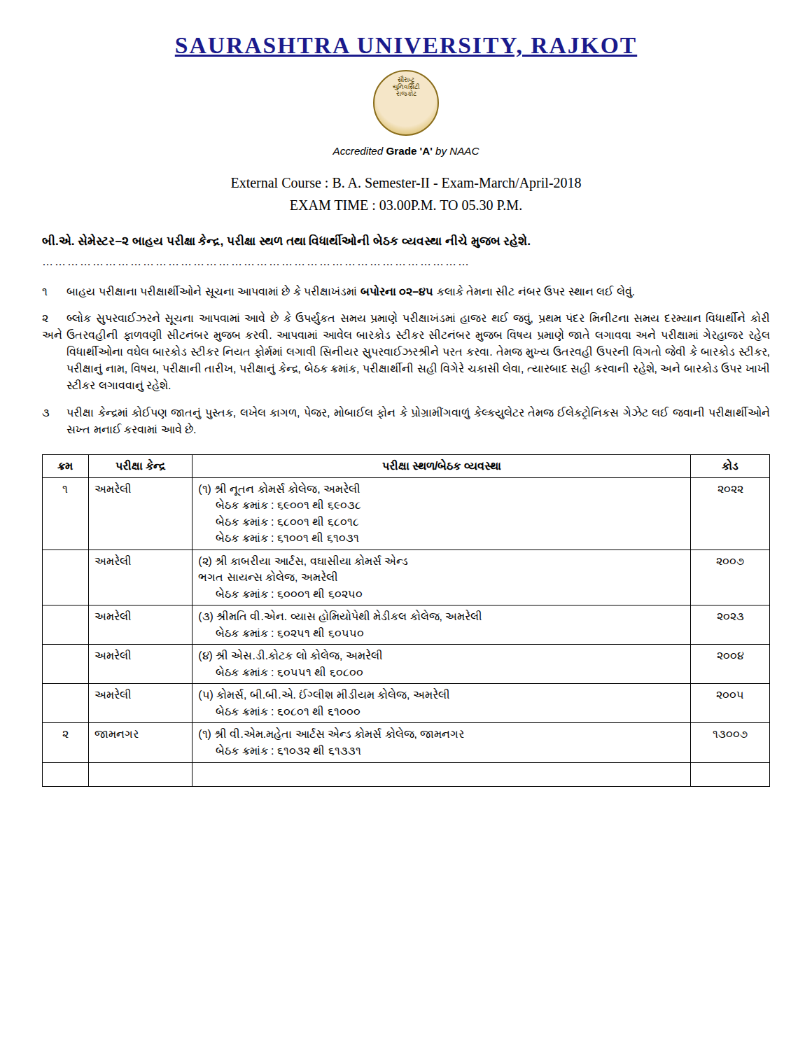SAURASHTRA UNIVERSITY, RAJKOT
સૌરાષ્ટ્ર
યુનિવર્સિટી
રાજકોટ
Accredited Grade 'A' by NAAC
External Course : B. A. Semester-II - Exam-March/April-2018
EXAM TIME : 03.00P.M. TO 05.30 P.M.
બી.એ. સેમેસ્ટર–૨ બાહય પરીક્ષા કેન્દ્ર, પરીક્ષા સ્થળ તથા વિધાર્થીઓની બેઠક વ્યવસ્થા નીચે મુજબ રહેશે.
…………………………………………………………………………………………
૧ બાહય પરીક્ષાના પરીક્ષાર્થીઓને સૂચના આપવામાં છે કે પરીક્ષાખંડમાં બપોરના ૦૨–૪૫ કલાકે તેમના સીટ નંબર ઉપર સ્થાન લઈ લેવું.
૨
અને બ્લોક સુપરવાઈઝરને સૂચના આપવામાં આવે છે કે ઉપર્યુકત સમય પ્રમાણે પરીક્ષાખંડમાં હાજર થઈ જવું, પ્રથમ પંદર મિનીટના સમય દરમ્યાન વિધાર્થીને કોરી ઉતરવહીની ફાળવણી સીટનંબર મુજબ કરવી. આપવામાં આવેલ બારકોડ સ્ટીકર સીટનંબર મુજબ વિષય પ્રમાણે જાતે લગાવવા અને પરીક્ષામાં ગેરહાજર રહેલ વિધાર્થીઓના વઘેલ બારકોડ સ્ટીકર નિયત ફોર્મમાં લગાવી સિનીયર સુપરવાઈઝરશ્રીને પરત કરવા. તેમજ મુખ્ય ઉતરવહી ઉપરની વિગતો જેવી કે બારકોડ સ્ટીકર, પરીક્ષાનું નામ, વિષય, પરીક્ષાની તારીખ, પરીક્ષાનું કેન્દ્ર, બેઠક ક્રમાંક, પરીક્ષાર્થીની સહી વિગેરે ચકાસી લેવા, ત્યારબાદ સહી કરવાની રહેશે, અને બારકોડ ઉપર ખાખી સ્ટીકર લગાવવાનું રહેશે.
૩ પરીક્ષા કેન્દ્રમાં કોઈપણ જાતનું પુસ્તક, લખેલ કાગળ, પેજર, મોબાઈલ ફોન કે પ્રોગ્રામીંગવાળું કેલ્કયુલેટર તેમજ ઈલેકટ્રોનિકસ ગેઝેટ લઈ જવાની પરીક્ષાર્થીઓને સખ્ત મનાઈ કરવામાં આવે છે.
| ક્રમ | પરીક્ષા કેન્દ્ર | પરીક્ષા સ્થળ/બેઠક વ્યવસ્થા | કોડ |
| --- | --- | --- | --- |
| ૧ | અમરેલી | (૧) શ્રી નૂતન કોમર્સ કોલેજ, અમરેલી બેઠક ક્રમાંક : ૬૯૦૦૧ થી ૬૯૦૩૮ બેઠક ક્રમાંક : ૬૮૦૦૧ થી ૬૮૦૧૮ બેઠક ક્રમાંક : ૬૧૦૦૧ થી ૬૧૦૩૧ | ૨૦૨૨ |
| | અમરેલી | (૨) શ્રી કાબરીયા આર્ટસ, વઘાસીયા કોમર્સ એન્ડ ભગત સાયન્સ કોલેજ, અમરેલી બેઠક ક્રમાંક : ૬૦૦૦૧ થી ૬૦૨૫૦ | ૨૦૦૭ |
| | અમરેલી | (૩) શ્રીમતિ વી.એન. વ્યાસ હોમિયોપેથી મેડીકલ કોલેજ, અમરેલી બેઠક ક્રમાંક : ૬૦૨૫૧ થી ૬૦૫૫૦ | ૨૦૨૩ |
| | અમરેલી | (૪) શ્રી એસ.ડી.કોટક લો કોલેજ, અમરેલી બેઠક ક્રમાંક : ૬૦૫૫૧ થી ૬૦૮૦૦ | ૨૦૦૪ |
| | અમરેલી | (૫) કોમર્સ, બી.બી.એ. ઈંગ્લીશ મીડીયમ કોલેજ, અમરેલી બેઠક ક્રમાંક : ૬૦૮૦૧ થી ૬૧૦૦૦ | ૨૦૦૫ |
| ૨ | જામનગર | (૧) શ્રી વી.એમ.મહેતા આર્ટસ એન્ડ કોમર્સ કોલેજ, જામનગર બેઠક ક્રમાંક : ૬૧૦૩૨ થી ૬૧૩૩૧ | ૧૩૦૦૭ |